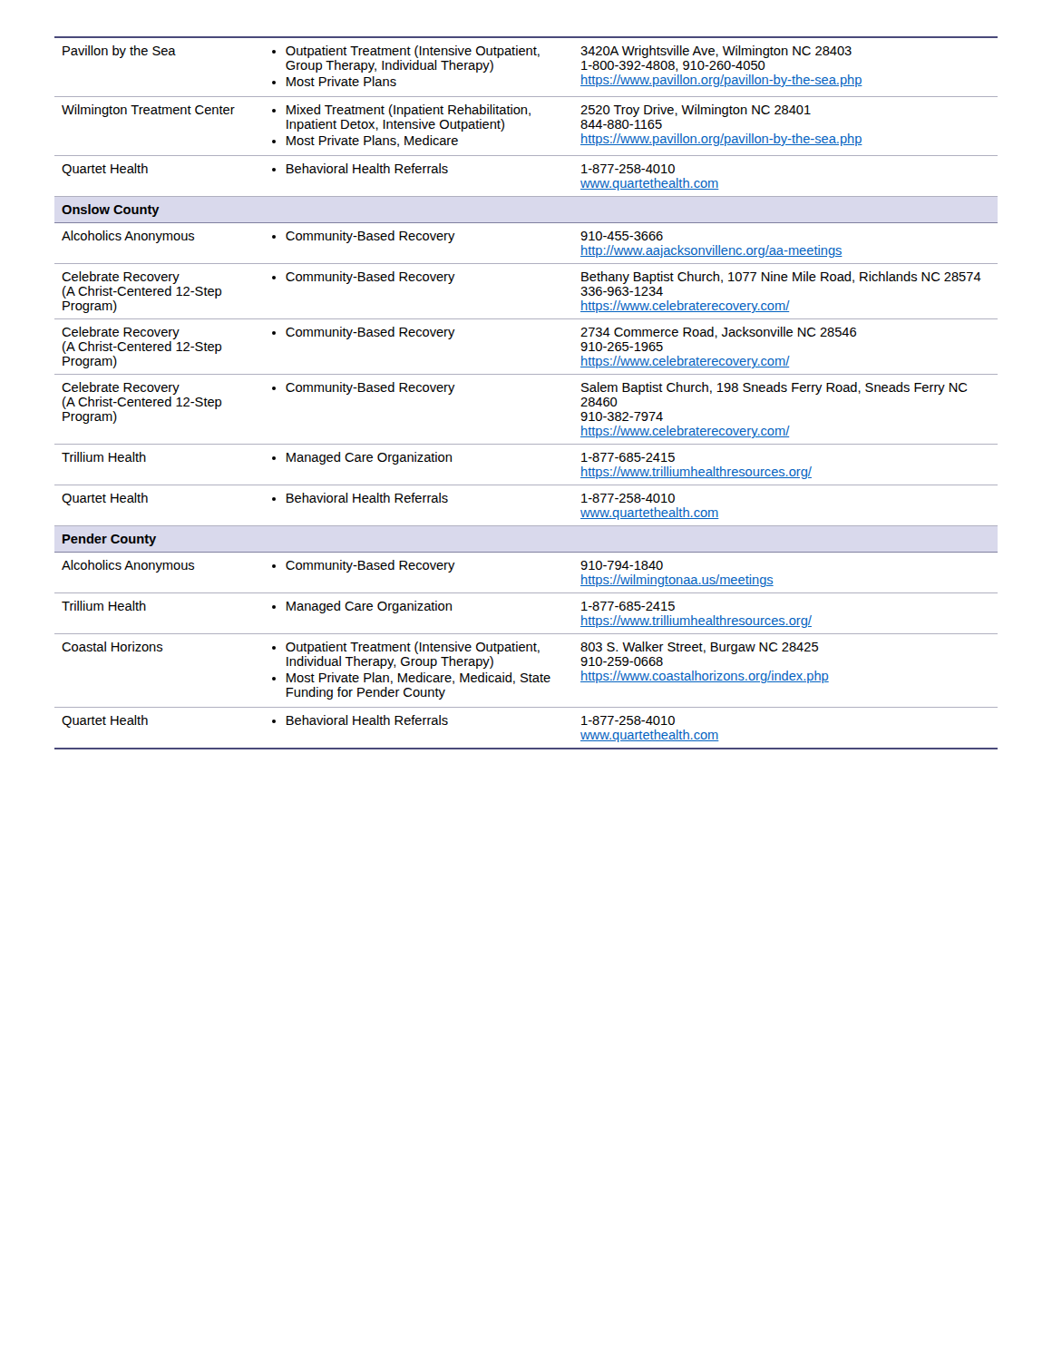| Pavillon by the Sea | Outpatient Treatment (Intensive Outpatient, Group Therapy, Individual Therapy) Most Private Plans | 3420A Wrightsville Ave, Wilmington NC 28403 1-800-392-4808, 910-260-4050 https://www.pavillon.org/pavillon-by-the-sea.php |
| Wilmington Treatment Center | Mixed Treatment (Inpatient Rehabilitation, Inpatient Detox, Intensive Outpatient) Most Private Plans, Medicare | 2520 Troy Drive, Wilmington NC 28401 844-880-1165 https://www.pavillon.org/pavillon-by-the-sea.php |
| Quartet Health | Behavioral Health Referrals | 1-877-258-4010 www.quartethealth.com |
| Onslow County |
| Alcoholics Anonymous | Community-Based Recovery | 910-455-3666 http://www.aajacksonvillenc.org/aa-meetings |
| Celebrate Recovery (A Christ-Centered 12-Step Program) | Community-Based Recovery | Bethany Baptist Church, 1077 Nine Mile Road, Richlands NC 28574 336-963-1234 https://www.celebraterecovery.com/ |
| Celebrate Recovery (A Christ-Centered 12-Step Program) | Community-Based Recovery | 2734 Commerce Road, Jacksonville NC 28546 910-265-1965 https://www.celebraterecovery.com/ |
| Celebrate Recovery (A Christ-Centered 12-Step Program) | Community-Based Recovery | Salem Baptist Church, 198 Sneads Ferry Road, Sneads Ferry NC 28460 910-382-7974 https://www.celebraterecovery.com/ |
| Trillium Health | Managed Care Organization | 1-877-685-2415 https://www.trilliumhealthresources.org/ |
| Quartet Health | Behavioral Health Referrals | 1-877-258-4010 www.quartethealth.com |
| Pender County |
| Alcoholics Anonymous | Community-Based Recovery | 910-794-1840 https://wilmingtonaa.us/meetings |
| Trillium Health | Managed Care Organization | 1-877-685-2415 https://www.trilliumhealthresources.org/ |
| Coastal Horizons | Outpatient Treatment (Intensive Outpatient, Individual Therapy, Group Therapy) Most Private Plan, Medicare, Medicaid, State Funding for Pender County | 803 S. Walker Street, Burgaw NC 28425 910-259-0668 https://www.coastalhorizons.org/index.php |
| Quartet Health | Behavioral Health Referrals | 1-877-258-4010 www.quartethealth.com |